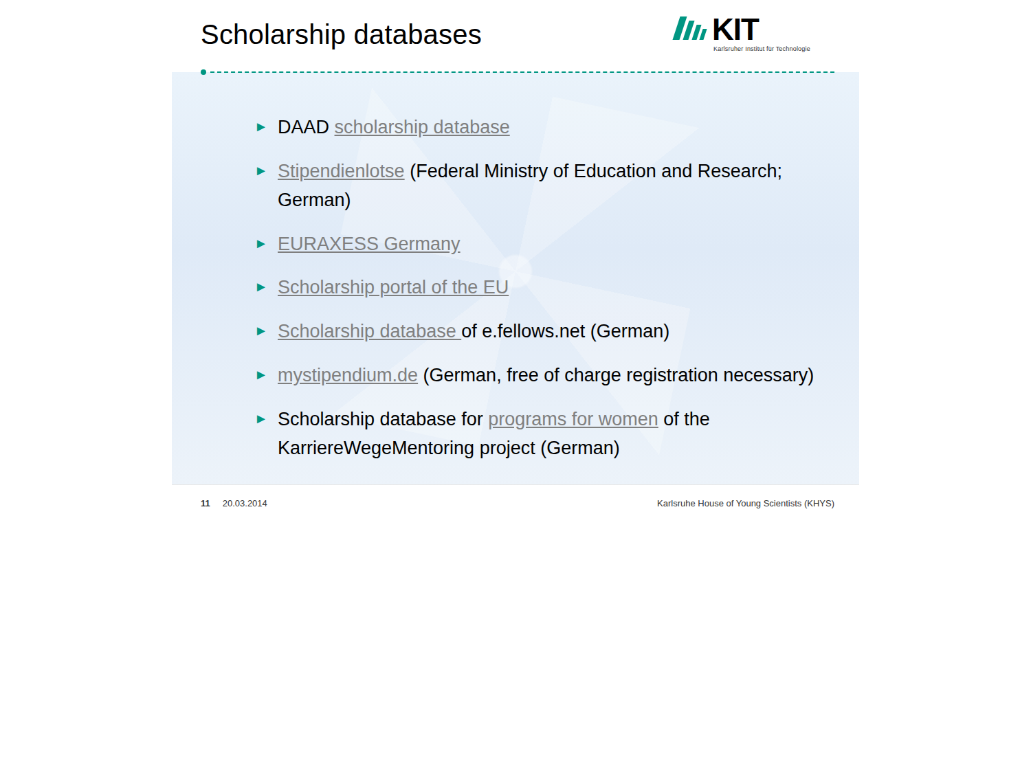Scholarship databases
KIT
Karlsruher Institut für Technologie
DAAD scholarship database
Stipendienlotse (Federal Ministry of Education and Research; German)
EURAXESS Germany
Scholarship portal of the EU
Scholarship database of e.fellows.net (German)
mystipendium.de (German, free of charge registration necessary)
Scholarship database for programs for women of the KarriereWegeMentoring project (German)
1120.03.2014
Karlsruhe House of Young Scientists (KHYS)